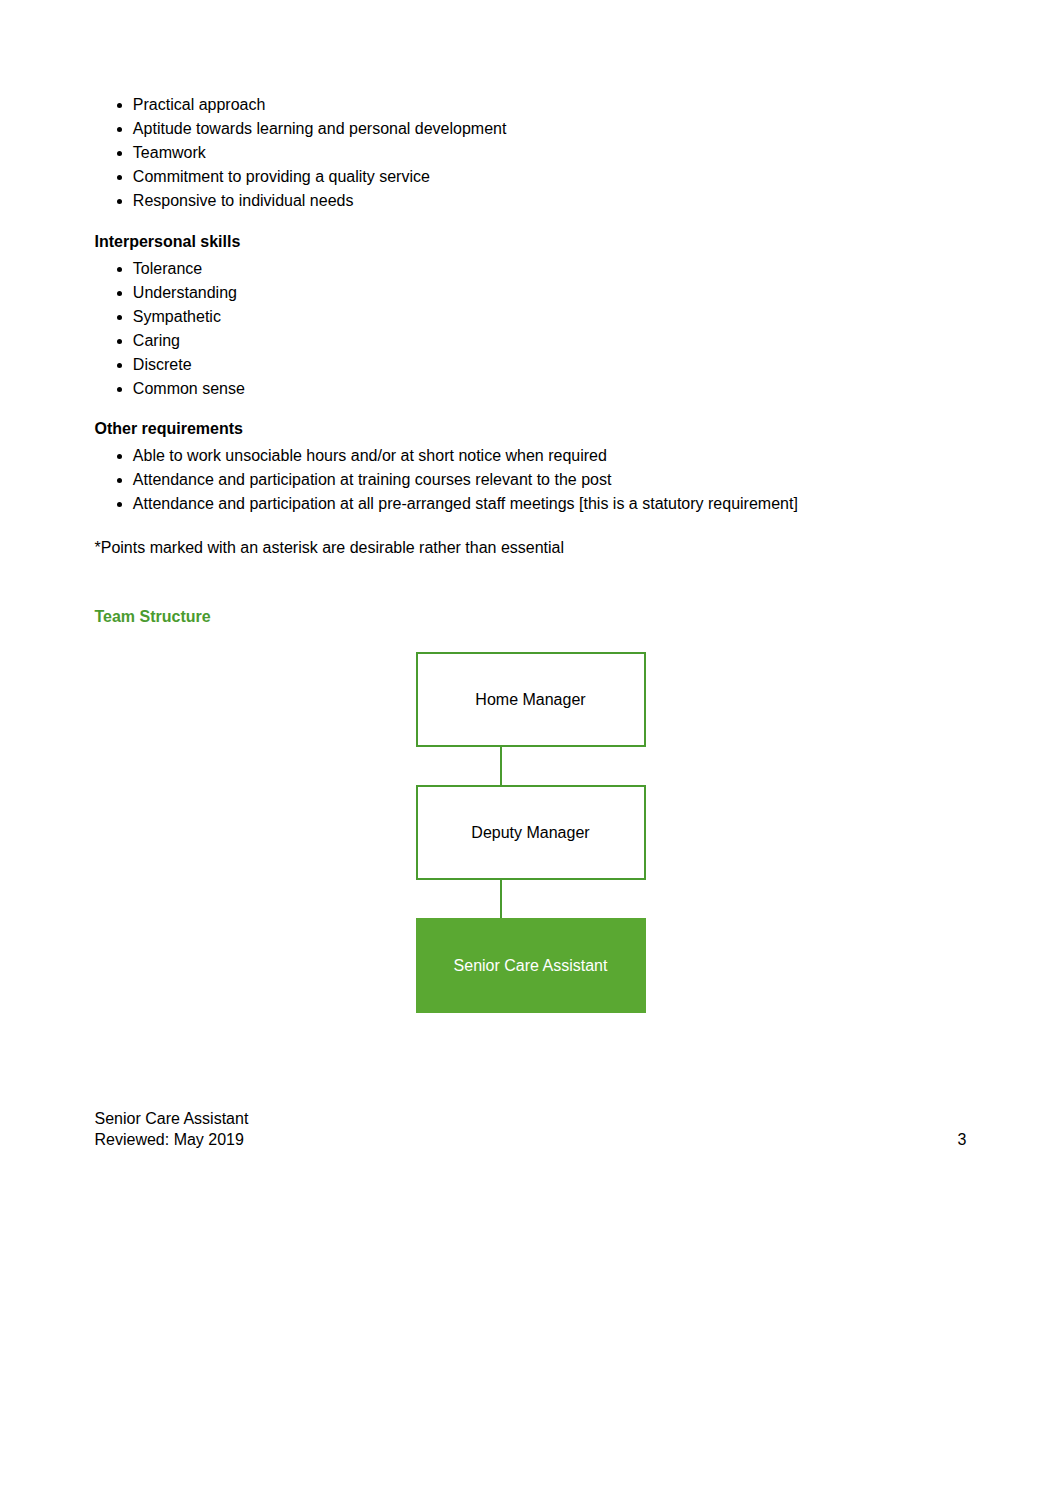Practical approach
Aptitude towards learning and personal development
Teamwork
Commitment to providing a quality service
Responsive to individual needs
Interpersonal skills
Tolerance
Understanding
Sympathetic
Caring
Discrete
Common sense
Other requirements
Able to work unsociable hours and/or at short notice when required
Attendance and participation at training courses relevant to the post
Attendance and participation at all pre-arranged staff meetings [this is a statutory requirement]
*Points marked with an asterisk are desirable rather than essential
Team Structure
Home Manager
Deputy Manager
Senior Care Assistant
Senior Care Assistant
Reviewed: May 2019
3